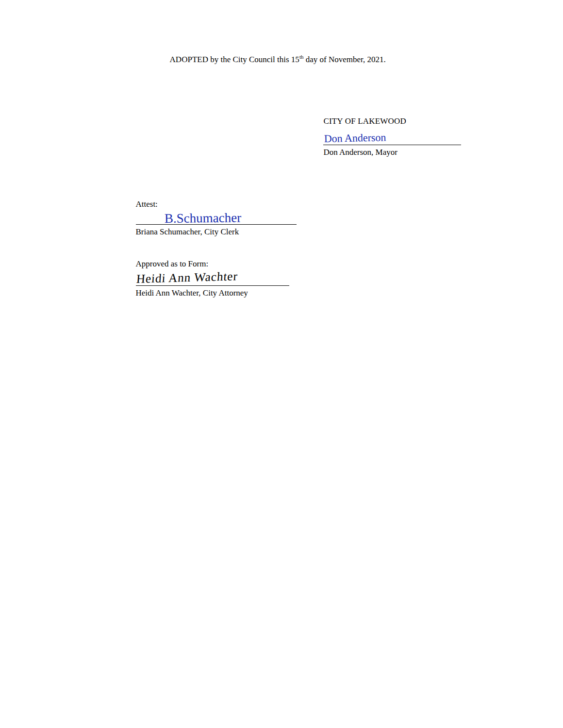ADOPTED by the City Council this 15th day of November, 2021.
CITY OF LAKEWOOD
Don Anderson
Don Anderson, Mayor
Attest:
B.Schumacher
Briana Schumacher, City Clerk
Approved as to Form:
Heidi Ann Wachter
Heidi Ann Wachter, City Attorney